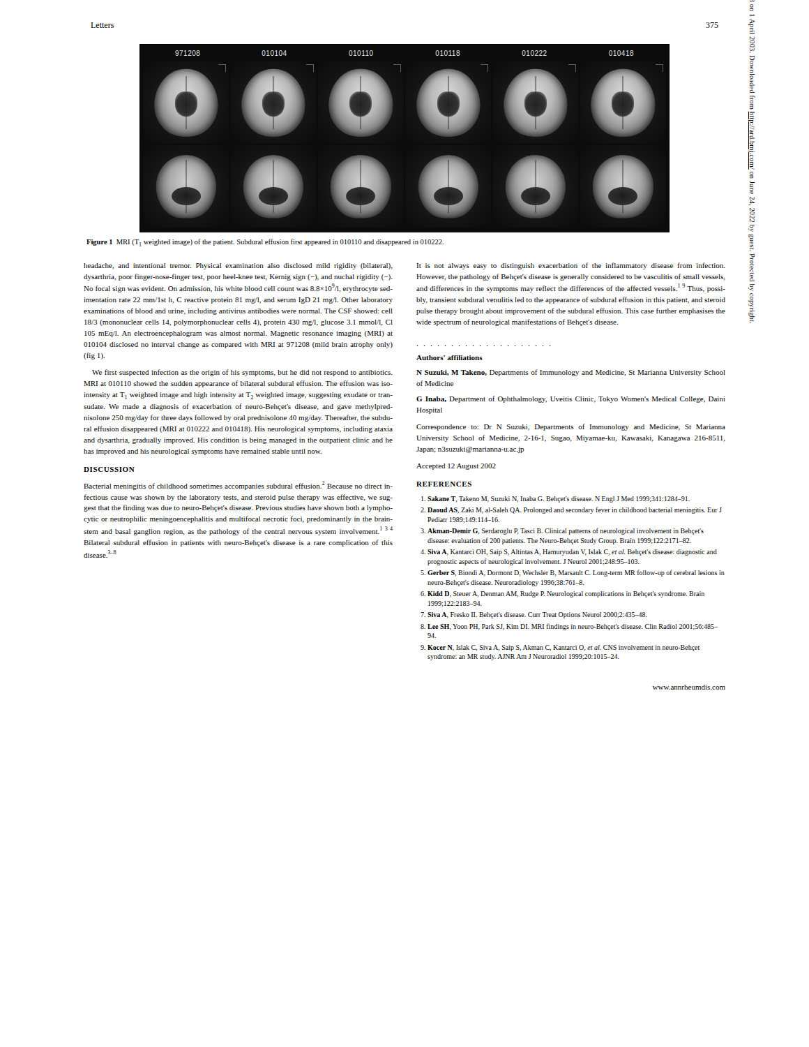Ann Rheum Dis: first published as 10.1136/ard.62.4.373 on 1 April 2003. Downloaded from http://ard.bmj.com/ on June 24, 2022 by guest. Protected by copyright.
Letters 375
971208 010104 010110 010118 010222 010418
Figure 1 MRI (T1 weighted image) of the patient. Subdural effusion first appeared in 010110 and disappeared in 010222.
headache, and intentional tremor. Physical examination also disclosed mild rigidity (bilateral), dysarthria, poor finger-nose-finger test, poor heel-knee test, Kernig sign (−), and nuchal rigidity (−). No focal sign was evident. On admission, his white blood cell count was 8.8×109/l, erythrocyte sedimentation rate 22 mm/1st h, C reactive protein 81 mg/l, and serum IgD 21 mg/l. Other laboratory examinations of blood and urine, including antivirus antibodies were normal. The CSF showed: cell 18/3 (mononuclear cells 14, polymorphonuclear cells 4), protein 430 mg/l, glucose 3.1 mmol/l, Cl 105 mEq/l. An electroencephalogram was almost normal. Magnetic resonance imaging (MRI) at 010104 disclosed no interval change as compared with MRI at 971208 (mild brain atrophy only) (fig 1).
We first suspected infection as the origin of his symptoms, but he did not respond to antibiotics. MRI at 010110 showed the sudden appearance of bilateral subdural effusion. The effusion was iso-intensity at T1 weighted image and high intensity at T2 weighted image, suggesting exudate or transudate. We made a diagnosis of exacerbation of neuro-Behçet's disease, and gave methylprednisolone 250 mg/day for three days followed by oral prednisolone 40 mg/day. Thereafter, the subdural effusion disappeared (MRI at 010222 and 010418). His neurological symptoms, including ataxia and dysarthria, gradually improved. His condition is being managed in the outpatient clinic and he has improved and his neurological symptoms have remained stable until now.
Discussion
Bacterial meningitis of childhood sometimes accompanies subdural effusion.2 Because no direct infectious cause was shown by the laboratory tests, and steroid pulse therapy was effective, we suggest that the finding was due to neuro-Behçet's disease. Previous studies have shown both a lymphocytic or neutrophilic meningoencephalitis and multifocal necrotic foci, predominantly in the brainstem and basal ganglion region, as the pathology of the central nervous system involvement.1 3 4 Bilateral subdural effusion in patients with neuro-Behçet's disease is a rare complication of this disease.3–8
It is not always easy to distinguish exacerbation of the inflammatory disease from infection. However, the pathology of Behçet's disease is generally considered to be vasculitis of small vessels, and differences in the symptoms may reflect the differences of the affected vessels.1 9 Thus, possibly, transient subdural venulitis led to the appearance of subdural effusion in this patient, and steroid pulse therapy brought about improvement of the subdural effusion. This case further emphasises the wide spectrum of neurological manifestations of Behçet's disease.
. . . . . . . . . . . . . . . . . . . .
Authors' affiliations
N Suzuki, M Takeno, Departments of Immunology and Medicine, St Marianna University School of Medicine
G Inaba, Department of Ophthalmology, Uveitis Clinic, Tokyo Women's Medical College, Daini Hospital
Correspondence to: Dr N Suzuki, Departments of Immunology and Medicine, St Marianna University School of Medicine, 2-16-1, Sugao, Miyamae-ku, Kawasaki, Kanagawa 216-8511, Japan; n3suzuki@marianna-u.ac.jp
Accepted 12 August 2002
References
Sakane T, Takeno M, Suzuki N, Inaba G. Behçet's disease. N Engl J Med 1999;341:1284–91.
Daoud AS, Zaki M, al-Saleh QA. Prolonged and secondary fever in childhood bacterial meningitis. Eur J Pediatr 1989;149:114–16.
Akman-Demir G, Serdaroglu P, Tasci B. Clinical patterns of neurological involvement in Behçet's disease: evaluation of 200 patients. The Neuro-Behçet Study Group. Brain 1999;122:2171–82.
Siva A, Kantarci OH, Saip S, Altintas A, Hamuryudan V, Islak C, et al. Behçet's disease: diagnostic and prognostic aspects of neurological involvement. J Neurol 2001;248:95–103.
Gerber S, Biondi A, Dormont D, Wechsler B, Marsault C. Long-term MR follow-up of cerebral lesions in neuro-Behçet's disease. Neuroradiology 1996;38:761–8.
Kidd D, Steuer A, Denman AM, Rudge P. Neurological complications in Behçet's syndrome. Brain 1999;122:2183–94.
Siva A, Fresko II. Behçet's disease. Curr Treat Options Neurol 2000;2:435–48.
Lee SH, Yoon PH, Park SJ, Kim DI. MRI findings in neuro-Behçet's disease. Clin Radiol 2001;56:485–94.
Kocer N, Islak C, Siva A, Saip S, Akman C, Kantarci O, et al. CNS involvement in neuro-Behçet syndrome: an MR study. AJNR Am J Neuroradiol 1999;20:1015–24.
www.annrheumdis.com